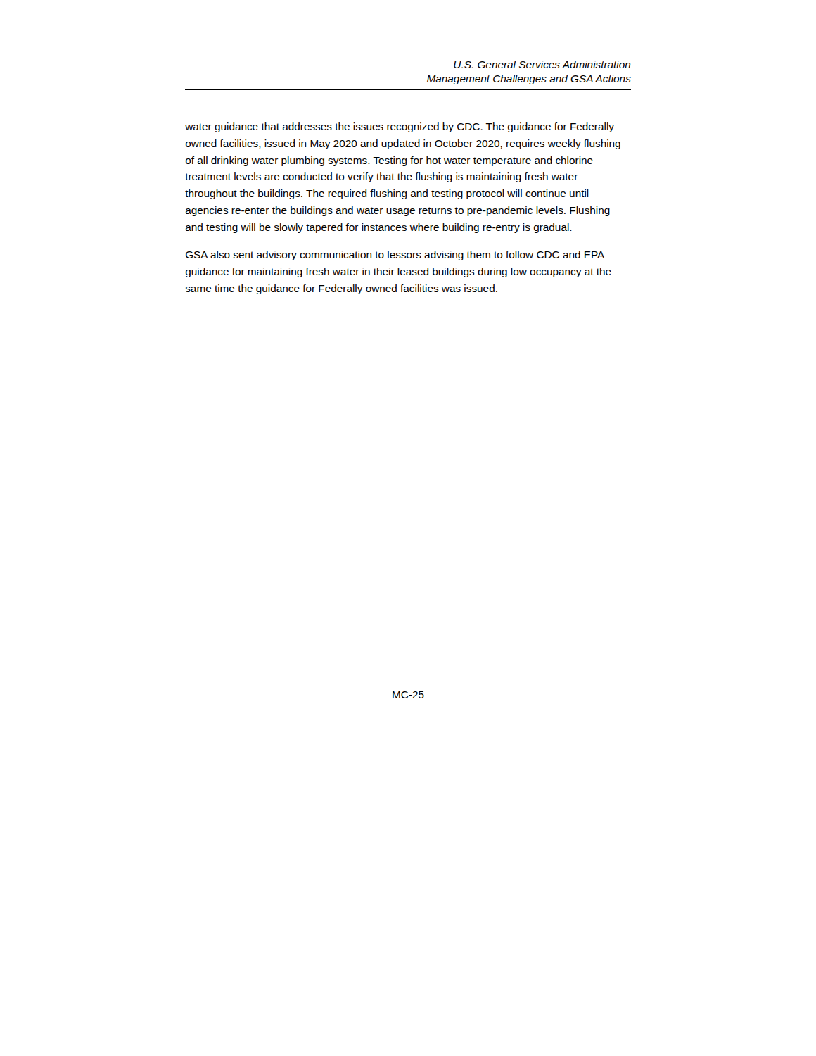U.S. General Services Administration Management Challenges and GSA Actions
water guidance that addresses the issues recognized by CDC. The guidance for Federally owned facilities, issued in May 2020 and updated in October 2020, requires weekly flushing of all drinking water plumbing systems. Testing for hot water temperature and chlorine treatment levels are conducted to verify that the flushing is maintaining fresh water throughout the buildings. The required flushing and testing protocol will continue until agencies re-enter the buildings and water usage returns to pre-pandemic levels. Flushing and testing will be slowly tapered for instances where building re-entry is gradual.
GSA also sent advisory communication to lessors advising them to follow CDC and EPA guidance for maintaining fresh water in their leased buildings during low occupancy at the same time the guidance for Federally owned facilities was issued.
MC-25